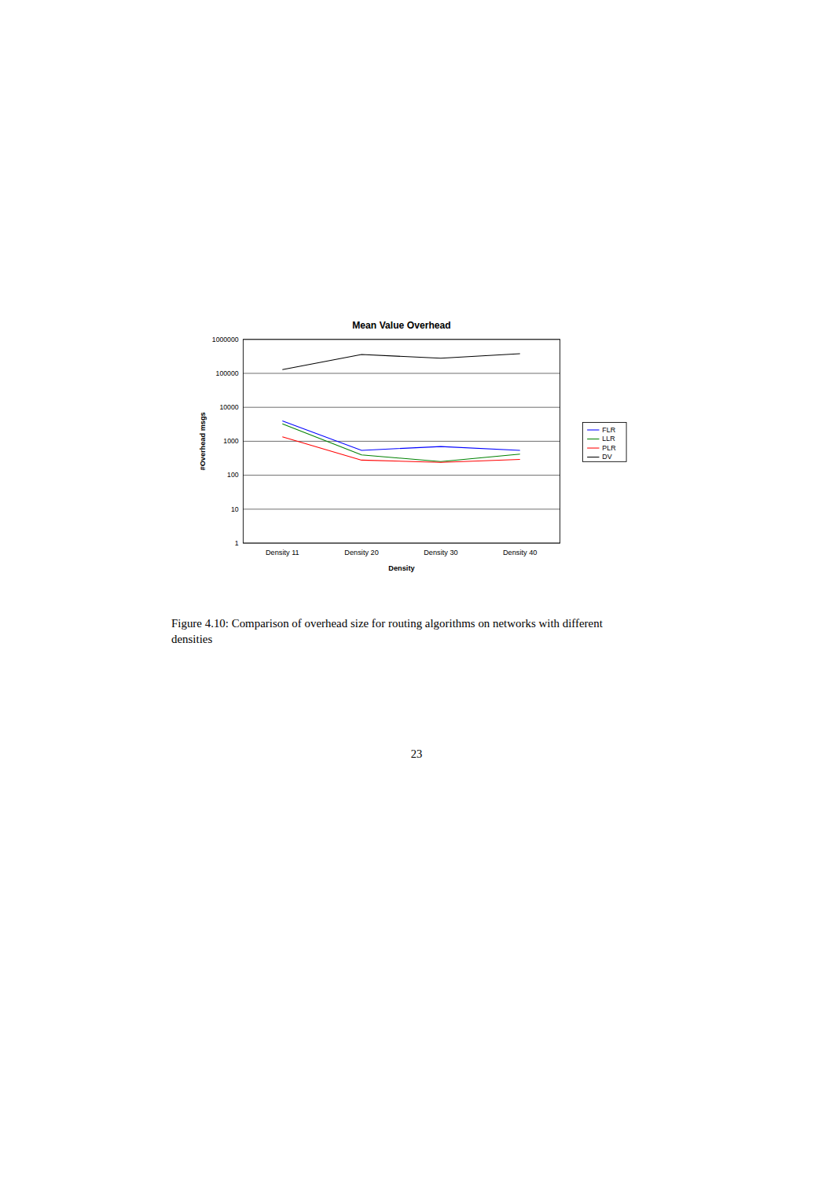Mean Value Overhead Line chart of number of overhead messages (logarithmic scale from 1 to 1,000,000) versus network density (Density 11, 20, 30, 40) for four routing algorithms: FLR, LLR, PLR and DV. DV is far higher, around 100,000 to 500,000 messages, while FLR, LLR and PLR lie between roughly 250 and 4,000 messages. Mean Value Overhead 1000000 100000 10000 1000 100 10 1 #Overhead msgs Density 11 Density 20 Density 30 Density 40 Density FLR LLR PLR DV
Figure 4.10: Comparison of overhead size for routing algorithms on networks with different densities
23